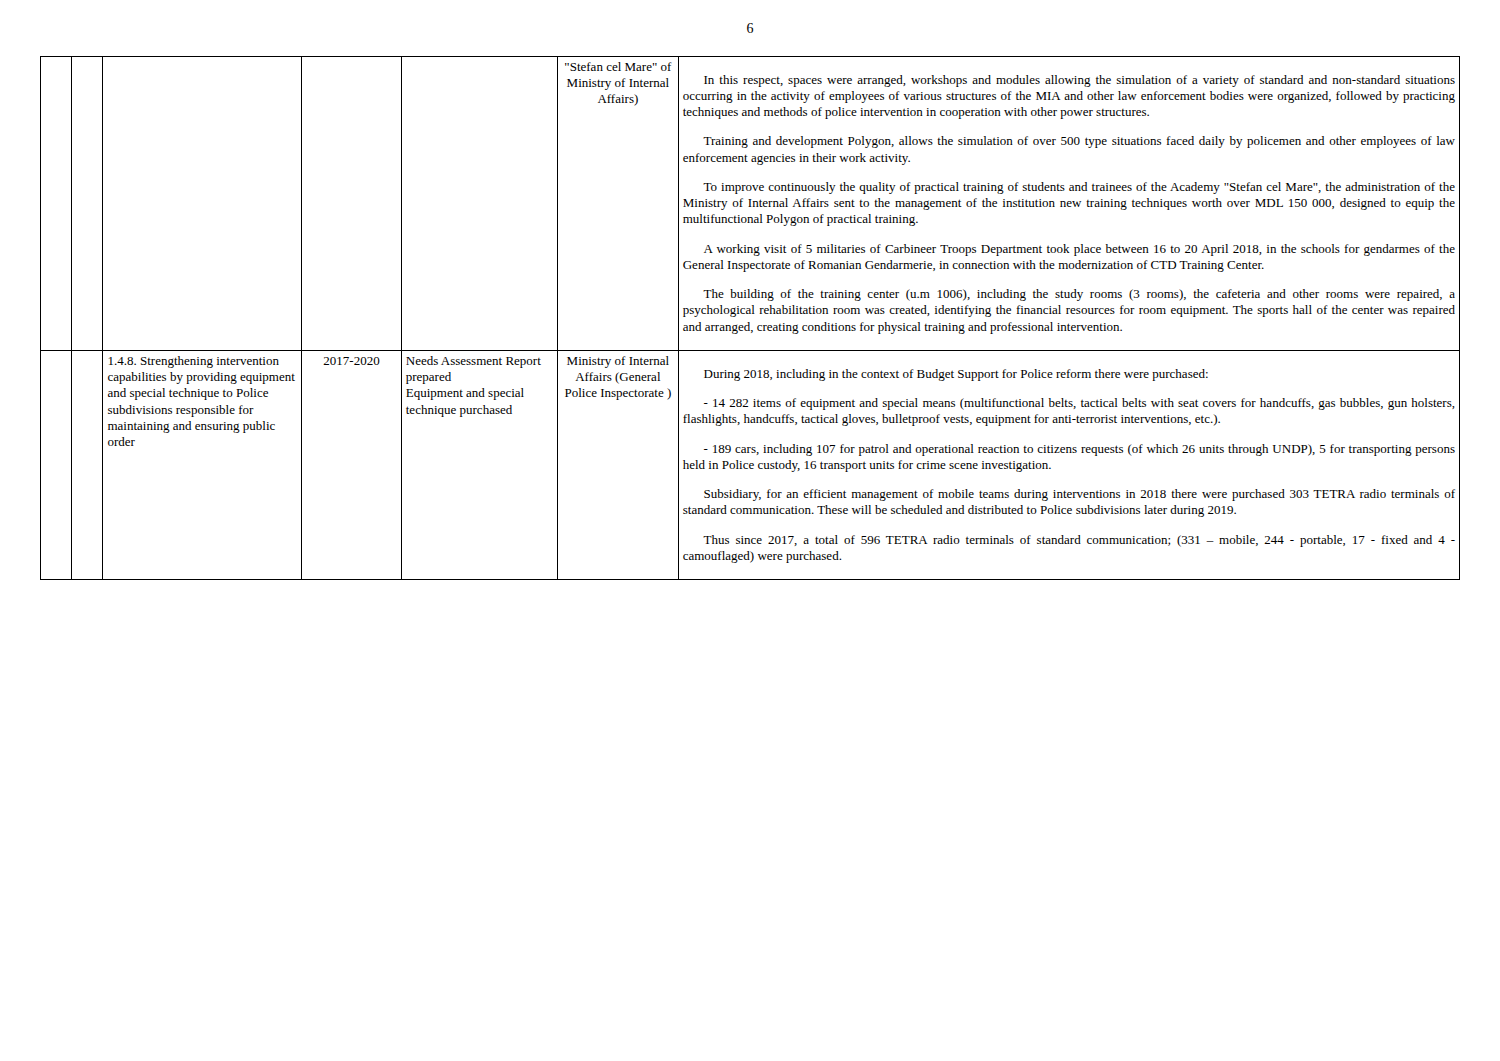6
| | | | | | "Stefan cel Mare" of Ministry of Internal Affairs) | In this respect, spaces were arranged, workshops and modules allowing the simulation of a variety of standard and non-standard situations occurring in the activity of employees of various structures of the MIA and other law enforcement bodies were organized, followed by practicing techniques and methods of police intervention in cooperation with other power structures. Training and development Polygon, allows the simulation of over 500 type situations faced daily by policemen and other employees of law enforcement agencies in their work activity. To improve continuously the quality of practical training of students and trainees of the Academy "Stefan cel Mare", the administration of the Ministry of Internal Affairs sent to the management of the institution new training techniques worth over MDL 150 000, designed to equip the multifunctional Polygon of practical training. A working visit of 5 militaries of Carbineer Troops Department took place between 16 to 20 April 2018, in the schools for gendarmes of the General Inspectorate of Romanian Gendarmerie, in connection with the modernization of CTD Training Center. The building of the training center (u.m 1006), including the study rooms (3 rooms), the cafeteria and other rooms were repaired, a psychological rehabilitation room was created, identifying the financial resources for room equipment. The sports hall of the center was repaired and arranged, creating conditions for physical training and professional intervention. |
| | | 1.4.8. Strengthening intervention capabilities by providing equipment and special technique to Police subdivisions responsible for maintaining and ensuring public order | 2017-2020 | Needs Assessment Report prepared Equipment and special technique purchased | Ministry of Internal Affairs (General Police Inspectorate ) | During 2018, including in the context of Budget Support for Police reform there were purchased: - 14 282 items of equipment and special means (multifunctional belts, tactical belts with seat covers for handcuffs, gas bubbles, gun holsters, flashlights, handcuffs, tactical gloves, bulletproof vests, equipment for anti-terrorist interventions, etc.). - 189 cars, including 107 for patrol and operational reaction to citizens requests (of which 26 units through UNDP), 5 for transporting persons held in Police custody, 16 transport units for crime scene investigation. Subsidiary, for an efficient management of mobile teams during interventions in 2018 there were purchased 303 TETRA radio terminals of standard communication. These will be scheduled and distributed to Police subdivisions later during 2019. Thus since 2017, a total of 596 TETRA radio terminals of standard communication; (331 – mobile, 244 - portable, 17 - fixed and 4 - camouflaged) were purchased. |